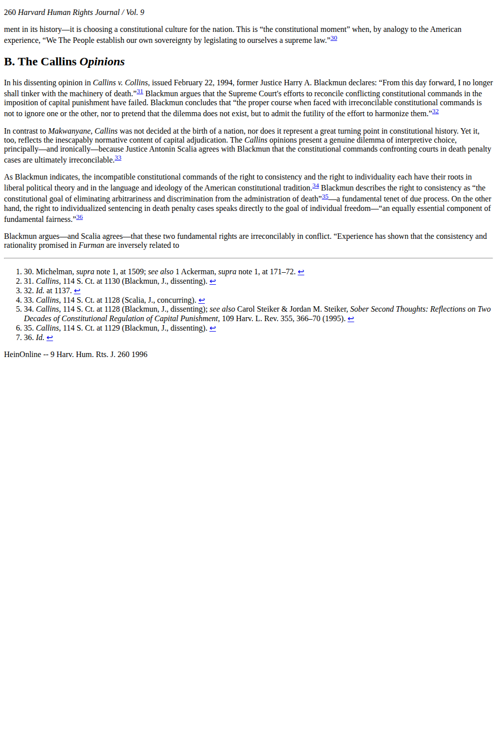260 Harvard Human Rights Journal / Vol. 9
ment in its history—it is choosing a constitutional culture for the nation. This is “the constitutional moment” when, by analogy to the American experience, “We The People establish our own sovereignty by legislating to ourselves a supreme law.”30
B. The Callins Opinions
In his dissenting opinion in Callins v. Collins, issued February 22, 1994, former Justice Harry A. Blackmun declares: “From this day forward, I no longer shall tinker with the machinery of death.”31 Blackmun argues that the Supreme Court's efforts to reconcile conflicting constitutional commands in the imposition of capital punishment have failed. Blackmun concludes that “the proper course when faced with irreconcilable constitutional commands is not to ignore one or the other, nor to pretend that the dilemma does not exist, but to admit the futility of the effort to harmonize them.”32
In contrast to Makwanyane, Callins was not decided at the birth of a nation, nor does it represent a great turning point in constitutional history. Yet it, too, reflects the inescapably normative content of capital adjudication. The Callins opinions present a genuine dilemma of interpretive choice, principally—and ironically—because Justice Antonin Scalia agrees with Blackmun that the constitutional commands confronting courts in death penalty cases are ultimately irreconcilable.33
As Blackmun indicates, the incompatible constitutional commands of the right to consistency and the right to individuality each have their roots in liberal political theory and in the language and ideology of the American constitutional tradition.34 Blackmun describes the right to consistency as “the constitutional goal of eliminating arbitrariness and discrimination from the administration of death”35—a fundamental tenet of due process. On the other hand, the right to individualized sentencing in death penalty cases speaks directly to the goal of individual freedom—“an equally essential component of fundamental fairness.”36
Blackmun argues—and Scalia agrees—that these two fundamental rights are irreconcilably in conflict. “Experience has shown that the consistency and rationality promised in Furman are inversely related to
30. Michelman, supra note 1, at 1509; see also 1 Ackerman, supra note 1, at 171–72. ↩
31. Callins, 114 S. Ct. at 1130 (Blackmun, J., dissenting). ↩
32. Id. at 1137. ↩
33. Callins, 114 S. Ct. at 1128 (Scalia, J., concurring). ↩
34. Callins, 114 S. Ct. at 1128 (Blackmun, J., dissenting); see also Carol Steiker & Jordan M. Steiker, Sober Second Thoughts: Reflections on Two Decades of Constitutional Regulation of Capital Punishment, 109 Harv. L. Rev. 355, 366–70 (1995). ↩
35. Callins, 114 S. Ct. at 1129 (Blackmun, J., dissenting). ↩
36. Id. ↩
HeinOnline -- 9 Harv. Hum. Rts. J. 260 1996